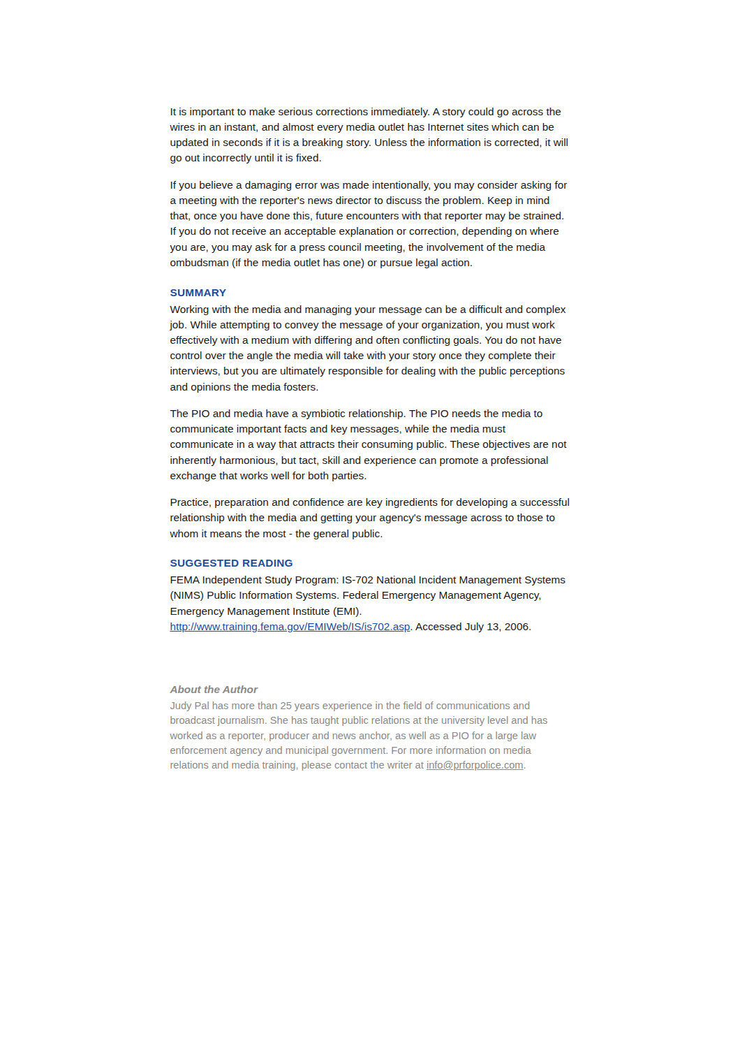It is important to make serious corrections immediately. A story could go across the wires in an instant, and almost every media outlet has Internet sites which can be updated in seconds if it is a breaking story. Unless the information is corrected, it will go out incorrectly until it is fixed.
If you believe a damaging error was made intentionally, you may consider asking for a meeting with the reporter's news director to discuss the problem. Keep in mind that, once you have done this, future encounters with that reporter may be strained. If you do not receive an acceptable explanation or correction, depending on where you are, you may ask for a press council meeting, the involvement of the media ombudsman (if the media outlet has one) or pursue legal action.
SUMMARY
Working with the media and managing your message can be a difficult and complex job. While attempting to convey the message of your organization, you must work effectively with a medium with differing and often conflicting goals. You do not have control over the angle the media will take with your story once they complete their interviews, but you are ultimately responsible for dealing with the public perceptions and opinions the media fosters.
The PIO and media have a symbiotic relationship. The PIO needs the media to communicate important facts and key messages, while the media must communicate in a way that attracts their consuming public. These objectives are not inherently harmonious, but tact, skill and experience can promote a professional exchange that works well for both parties.
Practice, preparation and confidence are key ingredients for developing a successful relationship with the media and getting your agency's message across to those to whom it means the most - the general public.
SUGGESTED READING
FEMA Independent Study Program: IS-702 National Incident Management Systems (NIMS) Public Information Systems. Federal Emergency Management Agency, Emergency Management Institute (EMI). http://www.training.fema.gov/EMIWeb/IS/is702.asp. Accessed July 13, 2006.
About the Author
Judy Pal has more than 25 years experience in the field of communications and broadcast journalism. She has taught public relations at the university level and has worked as a reporter, producer and news anchor, as well as a PIO for a large law enforcement agency and municipal government. For more information on media relations and media training, please contact the writer at info@prforpolice.com.